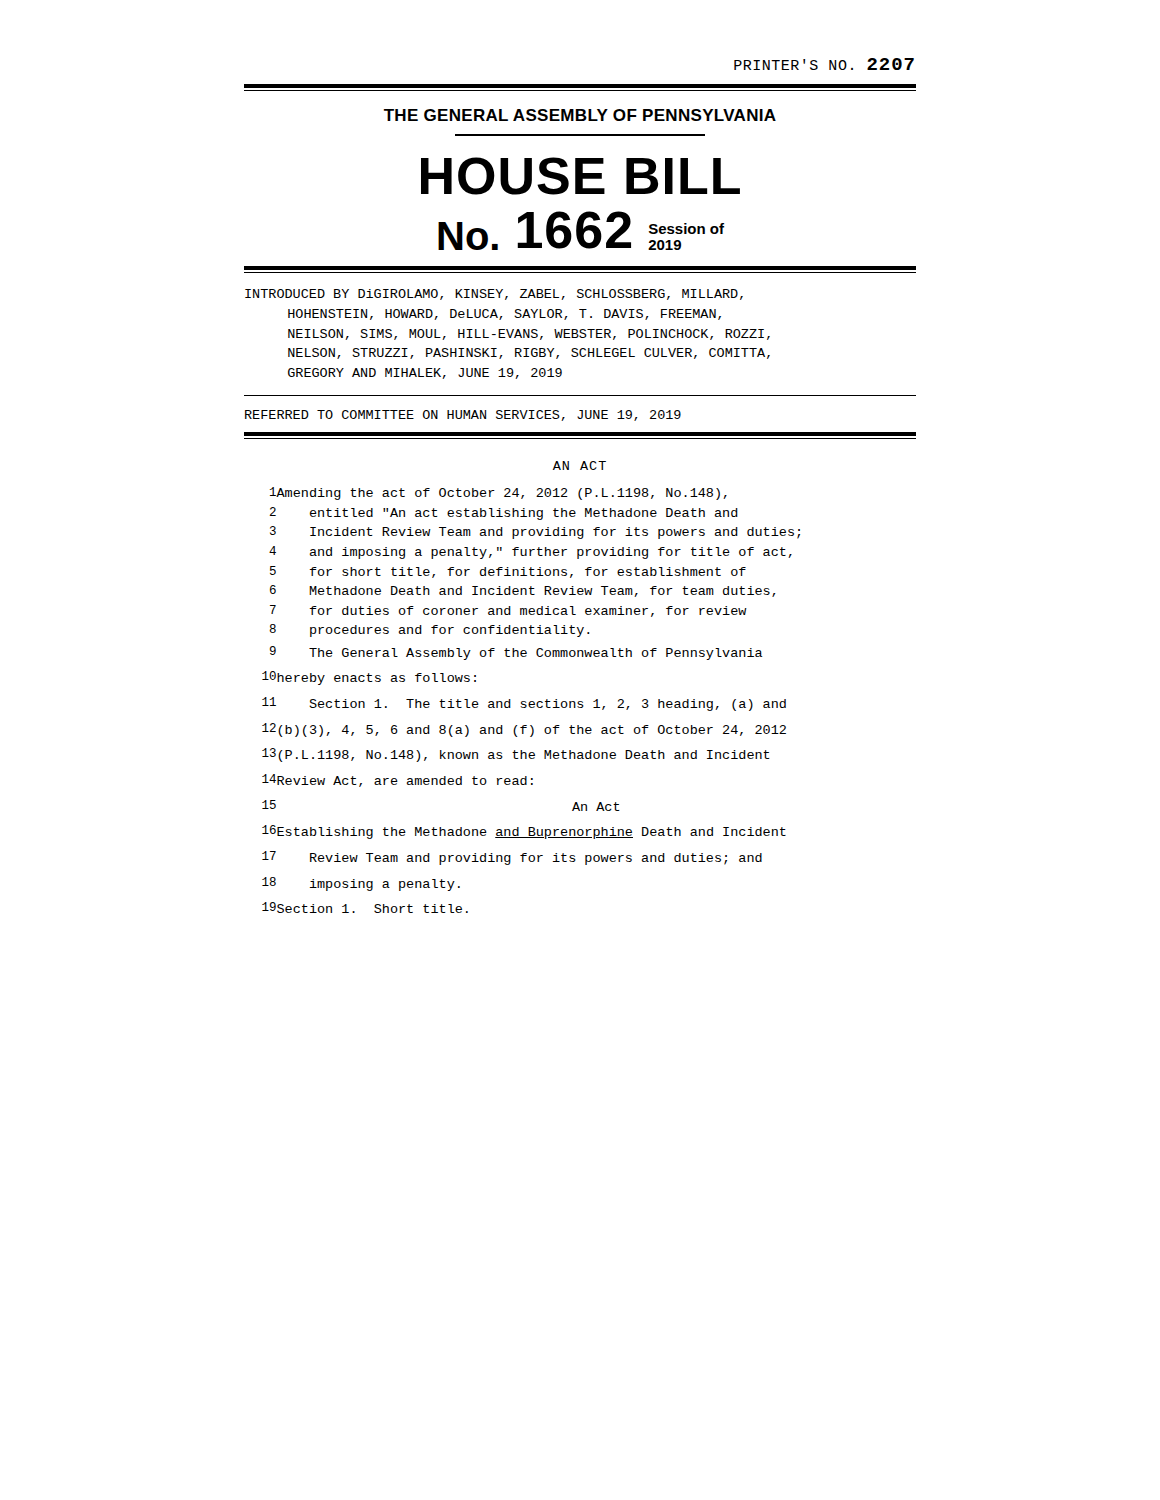PRINTER'S NO. 2207
THE GENERAL ASSEMBLY OF PENNSYLVANIA
HOUSE BILL
No. 1662 Session of
2019
INTRODUCED BY DiGIROLAMO, KINSEY, ZABEL, SCHLOSSBERG, MILLARD,
HOHENSTEIN, HOWARD, DeLUCA, SAYLOR, T. DAVIS, FREEMAN,
NEILSON, SIMS, MOUL, HILL-EVANS, WEBSTER, POLINCHOCK, ROZZI,
NELSON, STRUZZI, PASHINSKI, RIGBY, SCHLEGEL CULVER, COMITTA,
GREGORY AND MIHALEK, JUNE 19, 2019
REFERRED TO COMMITTEE ON HUMAN SERVICES, JUNE 19, 2019
AN ACT
| 1 | Amending the act of October 24, 2012 (P.L.1198, No.148), |
| 2 | entitled "An act establishing the Methadone Death and |
| 3 | Incident Review Team and providing for its powers and duties; |
| 4 | and imposing a penalty," further providing for title of act, |
| 5 | for short title, for definitions, for establishment of |
| 6 | Methadone Death and Incident Review Team, for team duties, |
| 7 | for duties of coroner and medical examiner, for review |
| 8 | procedures and for confidentiality. |
| 9 | The General Assembly of the Commonwealth of Pennsylvania |
| 10 | hereby enacts as follows: |
| 11 | Section 1. The title and sections 1, 2, 3 heading, (a) and |
| 12 | (b)(3), 4, 5, 6 and 8(a) and (f) of the act of October 24, 2012 |
| 13 | (P.L.1198, No.148), known as the Methadone Death and Incident |
| 14 | Review Act, are amended to read: |
| 15 | An Act |
| 16 | Establishing the Methadone and Buprenorphine Death and Incident |
| 17 | Review Team and providing for its powers and duties; and |
| 18 | imposing a penalty. |
| 19 | Section 1. Short title. |